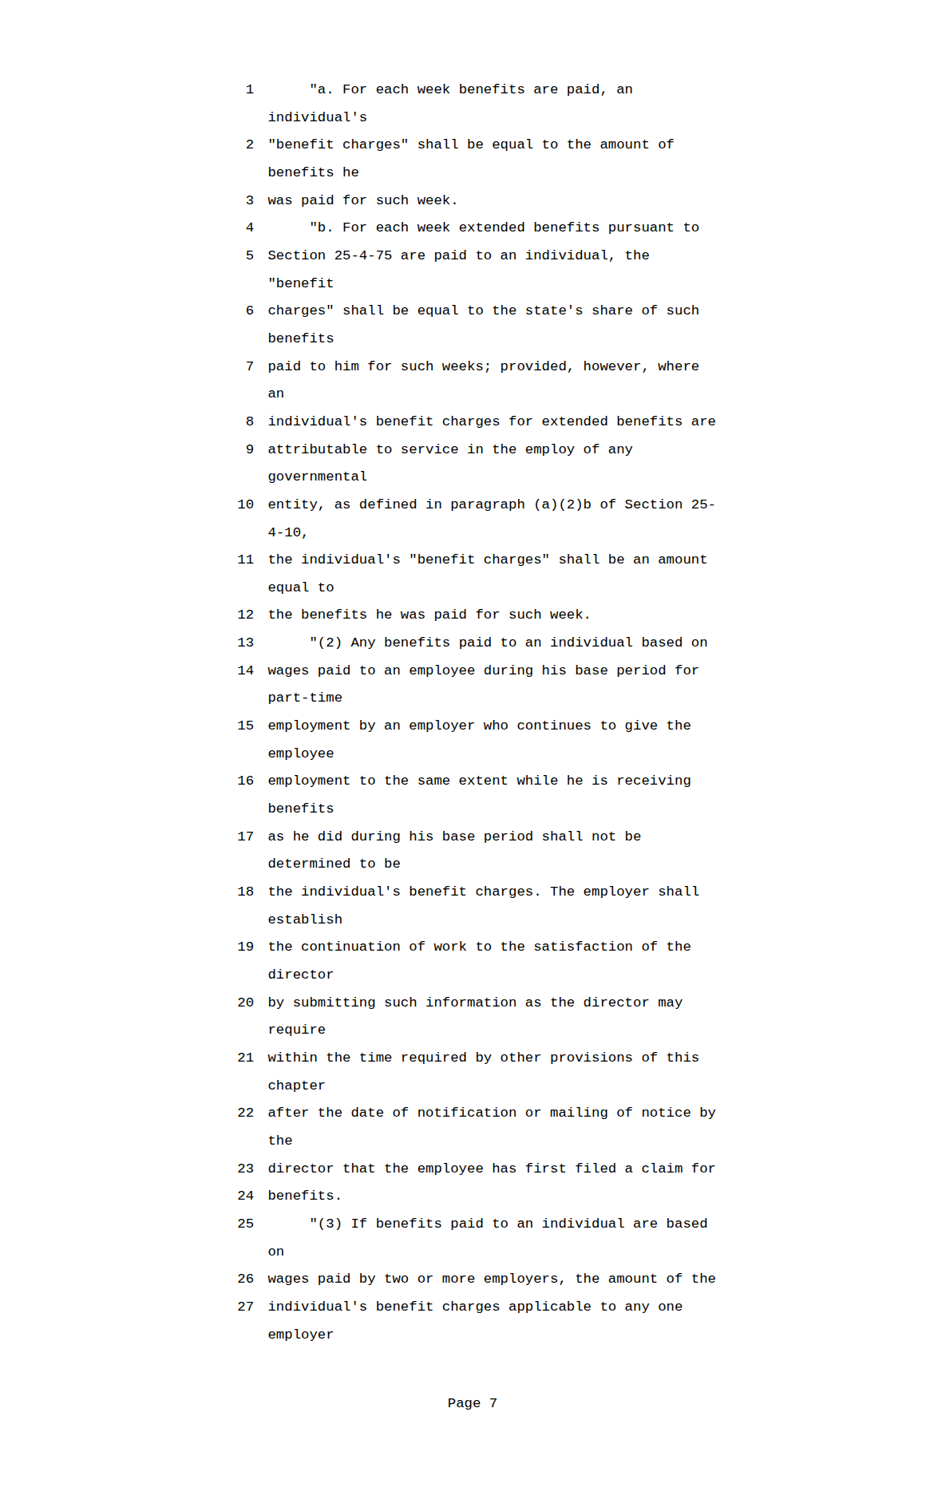"a. For each week benefits are paid, an individual's
"benefit charges" shall be equal to the amount of benefits he
was paid for such week.
"b. For each week extended benefits pursuant to
Section 25-4-75 are paid to an individual, the "benefit
charges" shall be equal to the state's share of such benefits
paid to him for such weeks; provided, however, where an
individual's benefit charges for extended benefits are
attributable to service in the employ of any governmental
entity, as defined in paragraph (a)(2)b of Section 25-4-10,
the individual's "benefit charges" shall be an amount equal to
the benefits he was paid for such week.
"(2) Any benefits paid to an individual based on
wages paid to an employee during his base period for part-time
employment by an employer who continues to give the employee
employment to the same extent while he is receiving benefits
as he did during his base period shall not be determined to be
the individual's benefit charges. The employer shall establish
the continuation of work to the satisfaction of the director
by submitting such information as the director may require
within the time required by other provisions of this chapter
after the date of notification or mailing of notice by the
director that the employee has first filed a claim for
benefits.
"(3) If benefits paid to an individual are based on
wages paid by two or more employers, the amount of the
individual's benefit charges applicable to any one employer
Page 7